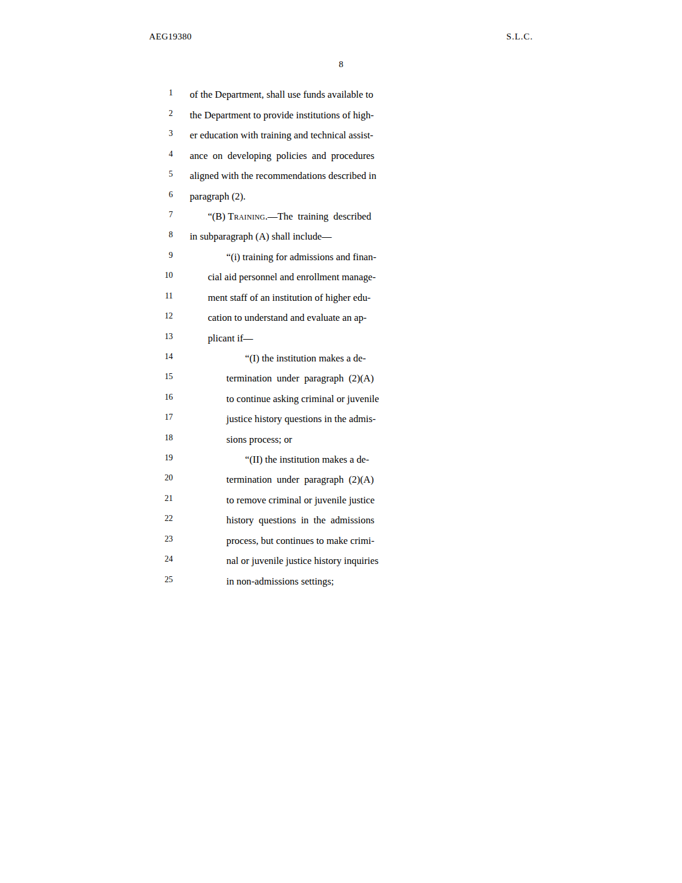AEG19380 S.L.C.
8
| 1 | of the Department, shall use funds available to |
| 2 | the Department to provide institutions of high- |
| 3 | er education with training and technical assist- |
| 4 | ance on developing policies and procedures |
| 5 | aligned with the recommendations described in |
| 6 | paragraph (2). |
| 7 | “(B) Training .—The training described |
| 8 | in subparagraph (A) shall include— |
| 9 | “(i) training for admissions and finan- |
| 10 | cial aid personnel and enrollment manage- |
| 11 | ment staff of an institution of higher edu- |
| 12 | cation to understand and evaluate an ap- |
| 13 | plicant if— |
| 14 | “(I) the institution makes a de- |
| 15 | termination under paragraph (2)(A) |
| 16 | to continue asking criminal or juvenile |
| 17 | justice history questions in the admis- |
| 18 | sions process; or |
| 19 | “(II) the institution makes a de- |
| 20 | termination under paragraph (2)(A) |
| 21 | to remove criminal or juvenile justice |
| 22 | history questions in the admissions |
| 23 | process, but continues to make crimi- |
| 24 | nal or juvenile justice history inquiries |
| 25 | in non-admissions settings; |